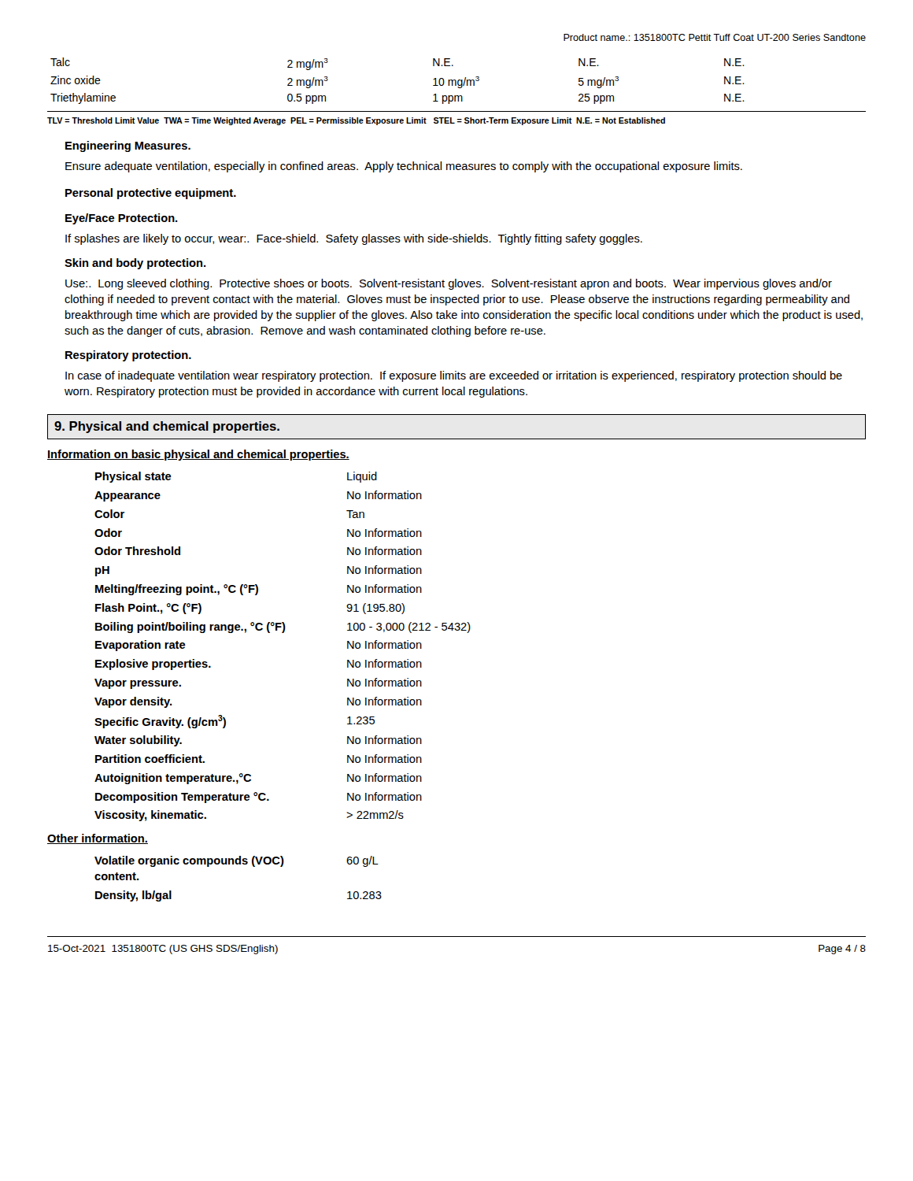Product name.: 1351800TC Pettit Tuff Coat UT-200 Series Sandtone
| Talc | 2 mg/m 3 | N.E. | N.E. | N.E. |
| Zinc oxide | 2 mg/m 3 | 10 mg/m 3 | 5 mg/m 3 | N.E. |
| Triethylamine | 0.5 ppm | 1 ppm | 25 ppm | N.E. |
TLV = Threshold Limit Value TWA = Time Weighted Average PEL = Permissible Exposure Limit STEL = Short-Term Exposure Limit N.E. = Not Established
Engineering Measures.
Ensure adequate ventilation, especially in confined areas. Apply technical measures to comply with the occupational exposure limits.
Personal protective equipment.
Eye/Face Protection.
If splashes are likely to occur, wear:. Face-shield. Safety glasses with side-shields. Tightly fitting safety goggles.
Skin and body protection.
Use:. Long sleeved clothing. Protective shoes or boots. Solvent-resistant gloves. Solvent-resistant apron and boots. Wear impervious gloves and/or clothing if needed to prevent contact with the material. Gloves must be inspected prior to use. Please observe the instructions regarding permeability and breakthrough time which are provided by the supplier of the gloves. Also take into consideration the specific local conditions under which the product is used, such as the danger of cuts, abrasion. Remove and wash contaminated clothing before re-use.
Respiratory protection.
In case of inadequate ventilation wear respiratory protection. If exposure limits are exceeded or irritation is experienced, respiratory protection should be worn. Respiratory protection must be provided in accordance with current local regulations.
9. Physical and chemical properties.
Information on basic physical and chemical properties.
| Physical state | Liquid |
| Appearance | No Information |
| Color | Tan |
| Odor | No Information |
| Odor Threshold | No Information |
| pH | No Information |
| Melting/freezing point., °C (°F) | No Information |
| Flash Point., °C (°F) | 91 (195.80) |
| Boiling point/boiling range., °C (°F) | 100 - 3,000 (212 - 5432) |
| Evaporation rate | No Information |
| Explosive properties. | No Information |
| Vapor pressure. | No Information |
| Vapor density. | No Information |
| Specific Gravity. (g/cm 3 ) | 1.235 |
| Water solubility. | No Information |
| Partition coefficient. | No Information |
| Autoignition temperature.,°C | No Information |
| Decomposition Temperature °C. | No Information |
| Viscosity, kinematic. | > 22mm2/s |
Other information.
| Volatile organic compounds (VOC) content. | 60 g/L |
| Density, lb/gal | 10.283 |
15-Oct-2021 1351800TC (US GHS SDS/English) Page 4 / 8